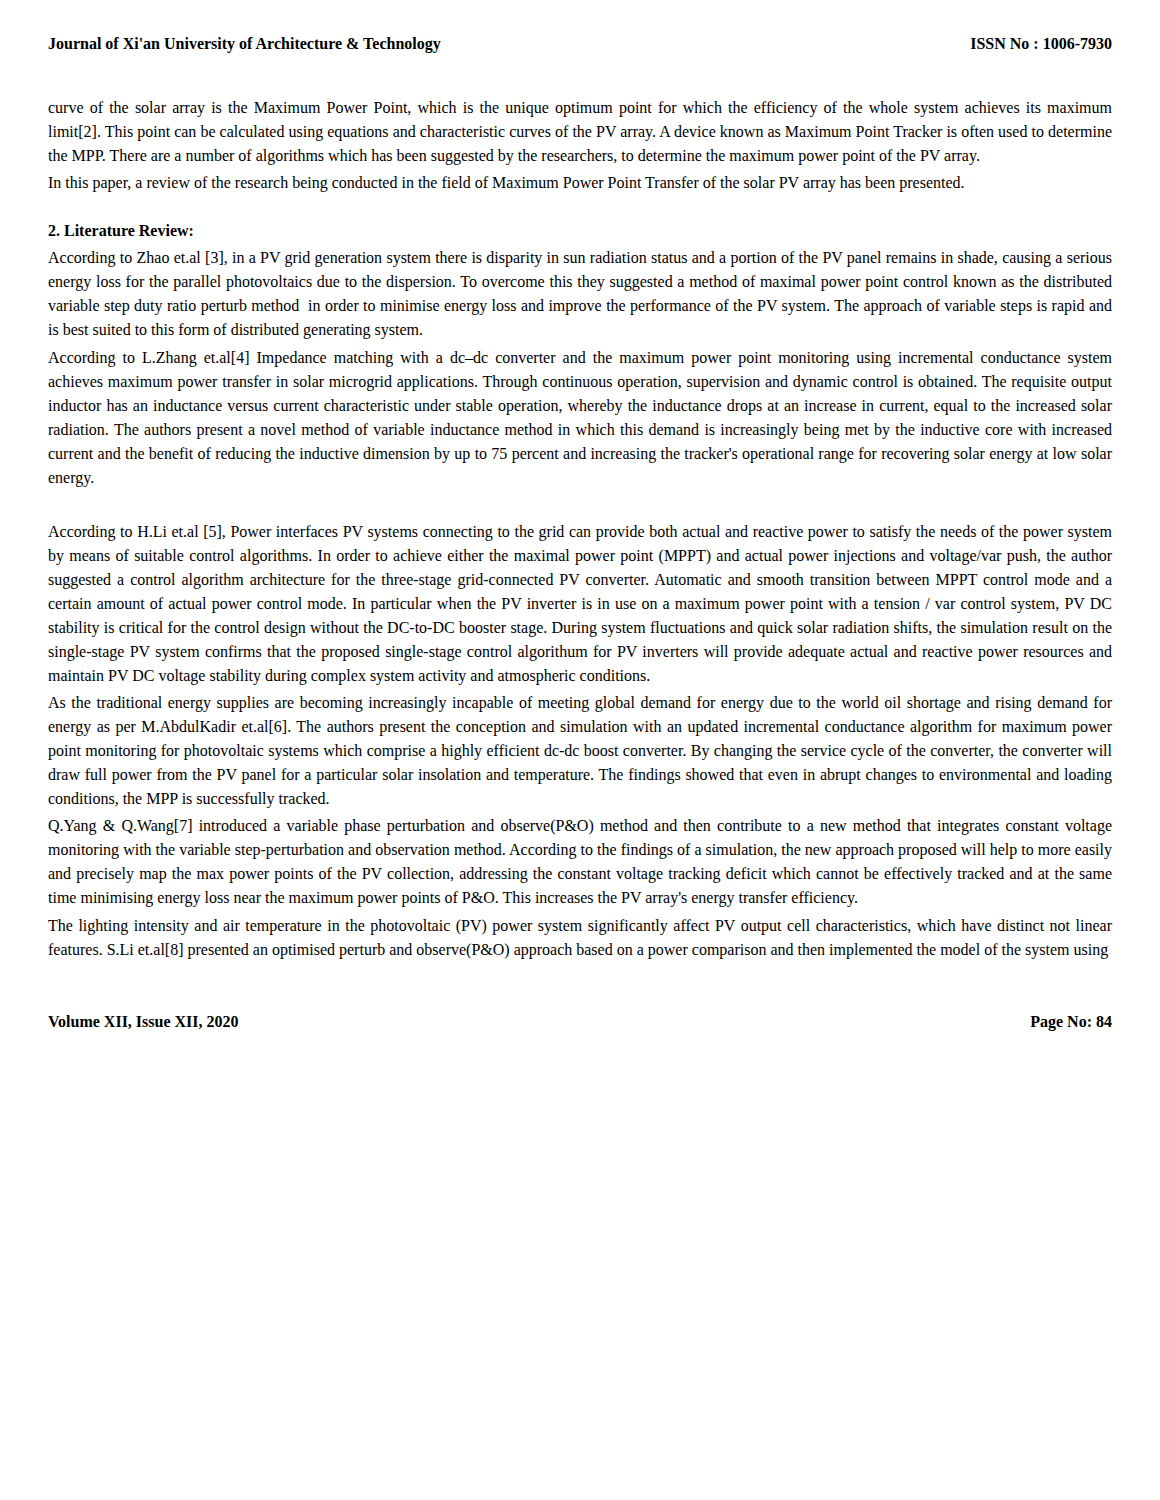Journal of Xi'an University of Architecture & Technology
ISSN No : 1006-7930
curve of the solar array is the Maximum Power Point, which is the unique optimum point for which the efficiency of the whole system achieves its maximum limit[2]. This point can be calculated using equations and characteristic curves of the PV array. A device known as Maximum Point Tracker is often used to determine the MPP. There are a number of algorithms which has been suggested by the researchers, to determine the maximum power point of the PV array.
In this paper, a review of the research being conducted in the field of Maximum Power Point Transfer of the solar PV array has been presented.
2. Literature Review:
According to Zhao et.al [3], in a PV grid generation system there is disparity in sun radiation status and a portion of the PV panel remains in shade, causing a serious energy loss for the parallel photovoltaics due to the dispersion. To overcome this they suggested a method of maximal power point control known as the distributed variable step duty ratio perturb method in order to minimise energy loss and improve the performance of the PV system. The approach of variable steps is rapid and is best suited to this form of distributed generating system.
According to L.Zhang et.al[4] Impedance matching with a dc–dc converter and the maximum power point monitoring using incremental conductance system achieves maximum power transfer in solar microgrid applications. Through continuous operation, supervision and dynamic control is obtained. The requisite output inductor has an inductance versus current characteristic under stable operation, whereby the inductance drops at an increase in current, equal to the increased solar radiation. The authors present a novel method of variable inductance method in which this demand is increasingly being met by the inductive core with increased current and the benefit of reducing the inductive dimension by up to 75 percent and increasing the tracker's operational range for recovering solar energy at low solar energy.
According to H.Li et.al [5], Power interfaces PV systems connecting to the grid can provide both actual and reactive power to satisfy the needs of the power system by means of suitable control algorithms. In order to achieve either the maximal power point (MPPT) and actual power injections and voltage/var push, the author suggested a control algorithm architecture for the three-stage grid-connected PV converter. Automatic and smooth transition between MPPT control mode and a certain amount of actual power control mode. In particular when the PV inverter is in use on a maximum power point with a tension / var control system, PV DC stability is critical for the control design without the DC-to-DC booster stage. During system fluctuations and quick solar radiation shifts, the simulation result on the single-stage PV system confirms that the proposed single-stage control algorithum for PV inverters will provide adequate actual and reactive power resources and maintain PV DC voltage stability during complex system activity and atmospheric conditions.
As the traditional energy supplies are becoming increasingly incapable of meeting global demand for energy due to the world oil shortage and rising demand for energy as per M.AbdulKadir et.al[6]. The authors present the conception and simulation with an updated incremental conductance algorithm for maximum power point monitoring for photovoltaic systems which comprise a highly efficient dc-dc boost converter. By changing the service cycle of the converter, the converter will draw full power from the PV panel for a particular solar insolation and temperature. The findings showed that even in abrupt changes to environmental and loading conditions, the MPP is successfully tracked.
Q.Yang & Q.Wang[7] introduced a variable phase perturbation and observe(P&O) method and then contribute to a new method that integrates constant voltage monitoring with the variable step-perturbation and observation method. According to the findings of a simulation, the new approach proposed will help to more easily and precisely map the max power points of the PV collection, addressing the constant voltage tracking deficit which cannot be effectively tracked and at the same time minimising energy loss near the maximum power points of P&O. This increases the PV array's energy transfer efficiency.
The lighting intensity and air temperature in the photovoltaic (PV) power system significantly affect PV output cell characteristics, which have distinct not linear features. S.Li et.al[8] presented an optimised perturb and observe(P&O) approach based on a power comparison and then implemented the model of the system using
Volume XII, Issue XII, 2020
Page No: 84